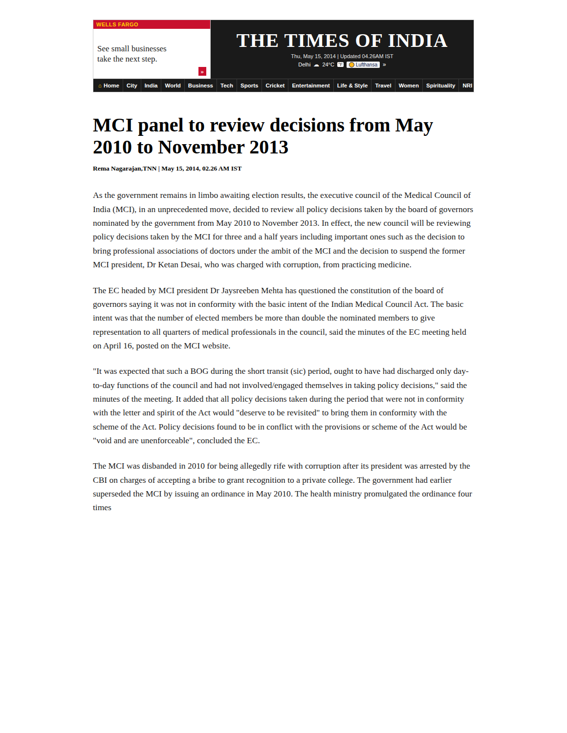WELLS FARGO
See small businesses
take the next step.
»
THE TIMES OF INDIA
Thu, May 15, 2014 | Updated 04.26AM IST
Delhi ☁ 24°C °F Lufthansa »
Home City India World Business Tech Sports Cricket Entertainment Life & Style Travel Women Spirituality NRI Real Estate P
MCI panel to review decisions from May 2010 to November 2013
Rema Nagarajan,TNN | May 15, 2014, 02.26 AM IST
As the government remains in limbo awaiting election results, the executive council of the Medical Council of India (MCI), in an unprecedented move, decided to review all policy decisions taken by the board of governors nominated by the government from May 2010 to November 2013. In effect, the new council will be reviewing policy decisions taken by the MCI for three and a half years including important ones such as the decision to bring professional associations of doctors under the ambit of the MCI and the decision to suspend the former MCI president, Dr Ketan Desai, who was charged with corruption, from practicing medicine.
The EC headed by MCI president Dr Jaysreeben Mehta has questioned the constitution of the board of governors saying it was not in conformity with the basic intent of the Indian Medical Council Act. The basic intent was that the number of elected members be more than double the nominated members to give representation to all quarters of medical professionals in the council, said the minutes of the EC meeting held on April 16, posted on the MCI website.
"It was expected that such a BOG during the short transit (sic) period, ought to have had discharged only day-to-day functions of the council and had not involved/engaged themselves in taking policy decisions," said the minutes of the meeting. It added that all policy decisions taken during the period that were not in conformity with the letter and spirit of the Act would "deserve to be revisited" to bring them in conformity with the scheme of the Act. Policy decisions found to be in conflict with the provisions or scheme of the Act would be "void and are unenforceable", concluded the EC.
The MCI was disbanded in 2010 for being allegedly rife with corruption after its president was arrested by the CBI on charges of accepting a bribe to grant recognition to a private college. The government had earlier superseded the MCI by issuing an ordinance in May 2010. The health ministry promulgated the ordinance four times